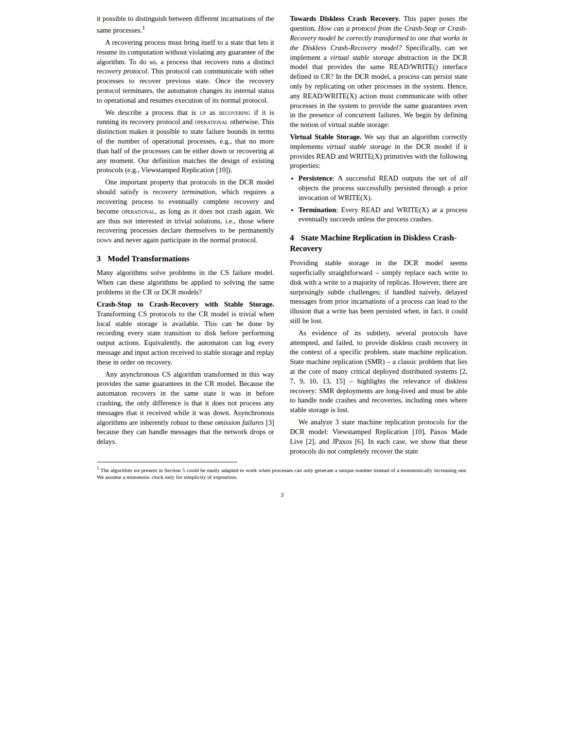it possible to distinguish between different incarnations of the same processes.1
A recovering process must bring itself to a state that lets it resume its computation without violating any guarantee of the algorithm. To do so, a process that recovers runs a distinct recovery protocol. This protocol can communicate with other processes to recover previous state. Once the recovery protocol terminates, the automaton changes its internal status to operational and resumes execution of its normal protocol.
We describe a process that is up as recovering if it is running its recovery protocol and operational otherwise. This distinction makes it possible to state failure bounds in terms of the number of operational processes, e.g., that no more than half of the processes can be either down or recovering at any moment. Our definition matches the design of existing protocols (e.g., Viewstamped Replication [10]).
One important property that protocols in the DCR model should satisfy is recovery termination, which requires a recovering process to eventually complete recovery and become operational, as long as it does not crash again. We are thus not interested in trivial solutions, i.e., those where recovering processes declare themselves to be permanently down and never again participate in the normal protocol.
3 Model Transformations
Many algorithms solve problems in the CS failure model. When can these algorithms be applied to solving the same problems in the CR or DCR models?
Crash-Stop to Crash-Recovery with Stable Storage. Transforming CS protocols to the CR model is trivial when local stable storage is available. This can be done by recording every state transition to disk before performing output actions. Equivalently, the automaton can log every message and input action received to stable storage and replay these in order on recovery.
Any asynchronous CS algorithm transformed in this way provides the same guarantees in the CR model. Because the automaton recovers in the same state it was in before crashing, the only difference is that it does not process any messages that it received while it was down. Asynchronous algorithms are inherently robust to these omission failures [3] because they can handle messages that the network drops or delays.
Towards Diskless Crash Recovery. This paper poses the question, How can a protocol from the Crash-Stop or Crash-Recovery model be correctly transformed to one that works in the Diskless Crash-Recovery model? Specifically, can we implement a virtual stable storage abstraction in the DCR model that provides the same READ/WRITE() interface defined in CR? In the DCR model, a process can persist state only by replicating on other processes in the system. Hence, any READ/WRITE(X) action must communicate with other processes in the system to provide the same guarantees even in the presence of concurrent failures. We begin by defining the notion of virtual stable storage:
Virtual Stable Storage. We say that an algorithm correctly implements virtual stable storage in the DCR model if it provides READ and WRITE(X) primitives with the following properties:
Persistence: A successful READ outputs the set of all objects the process successfully persisted through a prior invocation of WRITE(X).
Termination: Every READ and WRITE(X) at a process eventually succeeds unless the process crashes.
4 State Machine Replication in Diskless Crash-Recovery
Providing stable storage in the DCR model seems superficially straightforward – simply replace each write to disk with a write to a majority of replicas. However, there are surprisingly subtle challenges; if handled naïvely, delayed messages from prior incarnations of a process can lead to the illusion that a write has been persisted when, in fact, it could still be lost.
As evidence of its subtlety, several protocols have attempted, and failed, to provide diskless crash recovery in the context of a specific problem, state machine replication. State machine replication (SMR) – a classic problem that lies at the core of many critical deployed distributed systems [2, 7, 9, 10, 13, 15] – highlights the relevance of diskless recovery: SMR deployments are long-lived and must be able to handle node crashes and recoveries, including ones where stable storage is lost.
We analyze 3 state machine replication protocols for the DCR model: Viewstamped Replication [10], Paxos Made Live [2], and JPaxos [6]. In each case, we show that these protocols do not completely recover the state
1 The algorithm we present in Section 5 could be easily adapted to work when processes can only generate a unique number instead of a monotonically increasing one. We assume a monotonic clock only for simplicity of exposition.
3